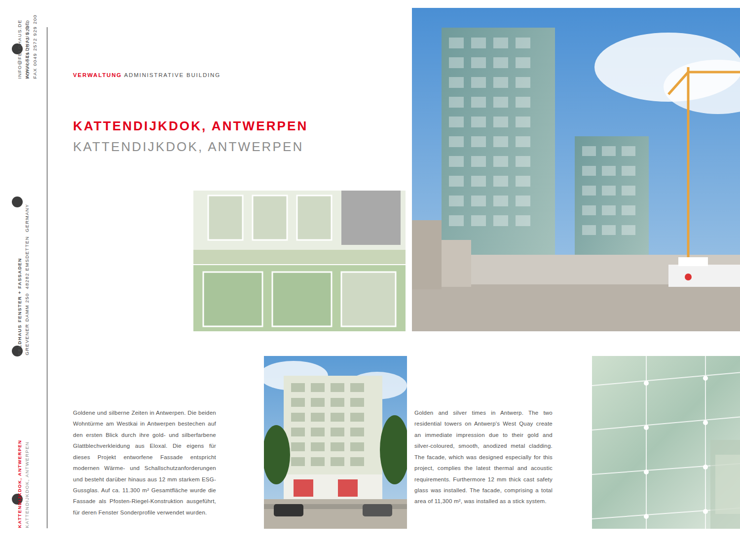INFO@FELDHAUS.DE
WWW.FELDHAUS.DE
FON 0049 2572 929 0
FAX 0049 2572 929 200
FELDHAUS FENSTER + FASSADEN
GREVENER DAMM 250 48282 EMSDETTEN GERMANY
KATTENDIJKDOK, ANTWERPEN
KATTENDIJKDOK, ANTWERPEN
VERWALTUNG ADMINISTRATIVE BUILDING
KATTENDIJKDOK, ANTWERPEN
KATTENDIJKDOK, ANTWERPEN
Goldene und silberne Zeiten in Antwerpen. Die beiden Wohntürme am Westkai in Antwerpen bestechen auf den ersten Blick durch ihre gold- und silberfarbene Glattblechverkleidung aus Eloxal. Die eigens für dieses Projekt entworfene Fassade entspricht modernen Wärme- und Schallschutzanforderungen und besteht darüber hinaus aus 12 mm starkem ESG-Gussglas. Auf ca. 11.300 m² Gesamtfläche wurde die Fassade als Pfosten-Riegel-Konstruktion ausgeführt, für deren Fenster Sonderprofile verwendet wurden.
Golden and silver times in Antwerp. The two residential towers on Antwerp's West Quay create an immediate impression due to their gold and silver-coloured, smooth, anodized metal cladding. The facade, which was designed especially for this project, complies the latest thermal and acoustic requirements. Furthermore 12 mm thick cast safety glass was installed. The facade, comprising a total area of 11,300 m², was installed as a stick system.